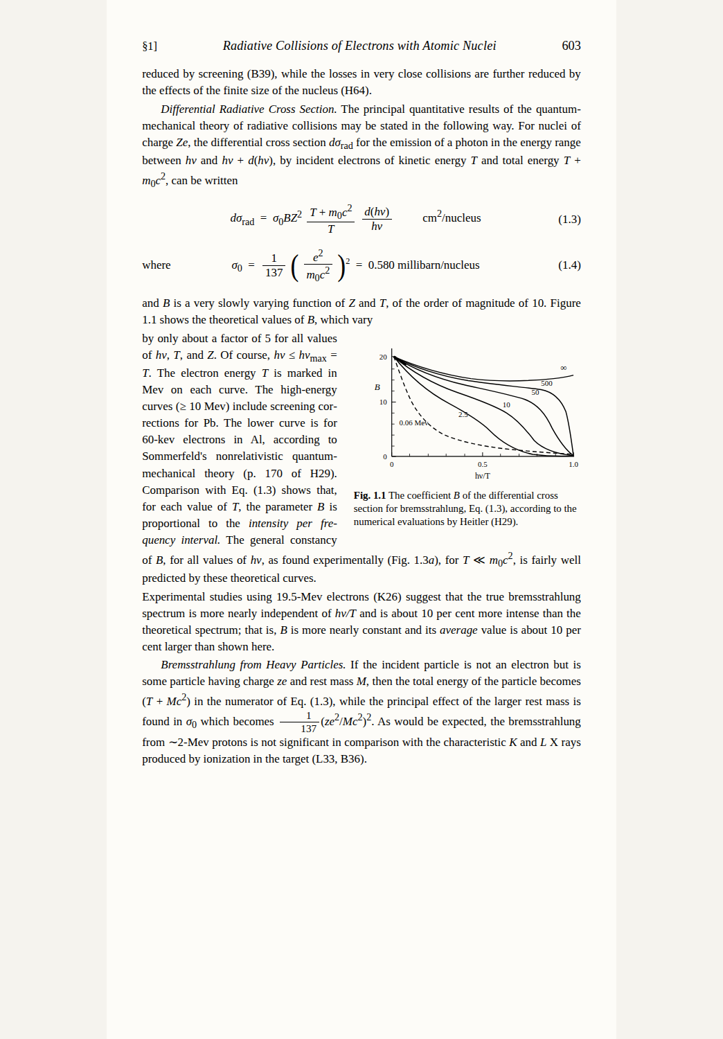§1] Radiative Collisions of Electrons with Atomic Nuclei 603
reduced by screening (B39), while the losses in very close collisions are further reduced by the effects of the finite size of the nucleus (H64).
Differential Radiative Cross Section. The principal quantitative results of the quantum-mechanical theory of radiative collisions may be stated in the following way. For nuclei of charge Ze, the differential cross section dσrad for the emission of a photon in the energy range between hν and hν + d(hν), by incident electrons of kinetic energy T and total energy T + m0c2, can be written
dσrad = σ0BZ2 T + m0c2 T d(hν) hν cm2/nucleus (1.3)
where σ0 = 1137 ( e2 m0c2 ) 2 = 0.580 millibarn/nucleus (1.4)
and B is a very slowly varying function of Z and T, of the order of magnitude of 10. Figure 1.1 shows the theoretical values of B, which vary
0 10 20 0 0.5 1.0 B hν/T ∞ 500 50 10 2.5 0.06 Mev
Fig. 1.1 The coefficient B of the differential cross section for bremsstrahlung, Eq. (1.3), according to the numerical evaluations by Heitler (H29).
by only about a factor of 5 for all values of hν, T, and Z. Of course, hν ≤ hνmax = T. The electron energy T is marked in Mev on each curve. The high-energy curves (≥ 10 Mev) include screening corrections for Pb. The lower curve is for 60-kev electrons in Al, according to Sommerfeld's nonrelativistic quantum-mechanical theory (p. 170 of H29). Comparison with Eq. (1.3) shows that, for each value of T, the parameter B is proportional to the intensity per frequency interval. The general constancy of B, for all values of hν, as found experimentally (Fig. 1.3a), for T ≪ m0c2, is fairly well predicted by these theoretical curves.
Experimental studies using 19.5-Mev electrons (K26) suggest that the true bremsstrahlung spectrum is more nearly independent of hν/T and is about 10 per cent more intense than the theoretical spectrum; that is, B is more nearly constant and its average value is about 10 per cent larger than shown here.
Bremsstrahlung from Heavy Particles. If the incident particle is not an electron but is some particle having charge ze and rest mass M, then the total energy of the particle becomes (T + Mc2) in the numerator of Eq. (1.3), while the principal effect of the larger rest mass is found in σ0 which becomes 1137(ze2/Mc2)2. As would be expected, the bremsstrahlung from ∼2-Mev protons is not significant in comparison with the characteristic K and L X rays produced by ionization in the target (L33, B36).